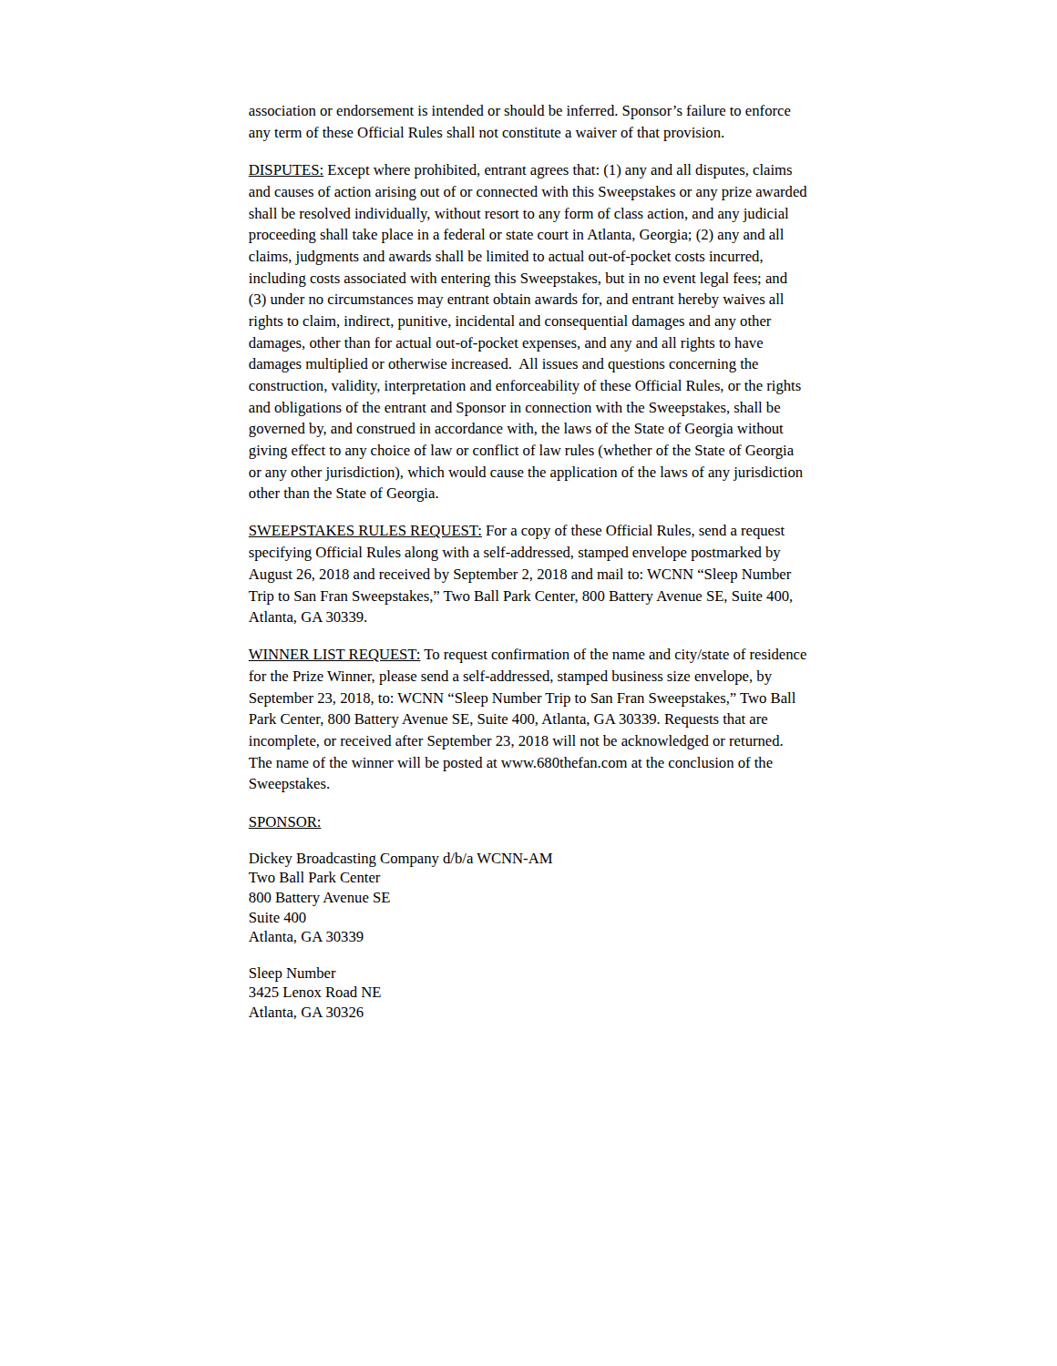association or endorsement is intended or should be inferred. Sponsor’s failure to enforce any term of these Official Rules shall not constitute a waiver of that provision.
DISPUTES: Except where prohibited, entrant agrees that: (1) any and all disputes, claims and causes of action arising out of or connected with this Sweepstakes or any prize awarded shall be resolved individually, without resort to any form of class action, and any judicial proceeding shall take place in a federal or state court in Atlanta, Georgia; (2) any and all claims, judgments and awards shall be limited to actual out-of-pocket costs incurred, including costs associated with entering this Sweepstakes, but in no event legal fees; and (3) under no circumstances may entrant obtain awards for, and entrant hereby waives all rights to claim, indirect, punitive, incidental and consequential damages and any other damages, other than for actual out-of-pocket expenses, and any and all rights to have damages multiplied or otherwise increased. All issues and questions concerning the construction, validity, interpretation and enforceability of these Official Rules, or the rights and obligations of the entrant and Sponsor in connection with the Sweepstakes, shall be governed by, and construed in accordance with, the laws of the State of Georgia without giving effect to any choice of law or conflict of law rules (whether of the State of Georgia or any other jurisdiction), which would cause the application of the laws of any jurisdiction other than the State of Georgia.
SWEEPSTAKES RULES REQUEST: For a copy of these Official Rules, send a request specifying Official Rules along with a self-addressed, stamped envelope postmarked by August 26, 2018 and received by September 2, 2018 and mail to: WCNN “Sleep Number Trip to San Fran Sweepstakes,” Two Ball Park Center, 800 Battery Avenue SE, Suite 400, Atlanta, GA 30339.
WINNER LIST REQUEST: To request confirmation of the name and city/state of residence for the Prize Winner, please send a self-addressed, stamped business size envelope, by September 23, 2018, to: WCNN “Sleep Number Trip to San Fran Sweepstakes,” Two Ball Park Center, 800 Battery Avenue SE, Suite 400, Atlanta, GA 30339. Requests that are incomplete, or received after September 23, 2018 will not be acknowledged or returned. The name of the winner will be posted at www.680thefan.com at the conclusion of the Sweepstakes.
SPONSOR:
Dickey Broadcasting Company d/b/a WCNN-AM
Two Ball Park Center
800 Battery Avenue SE
Suite 400
Atlanta, GA 30339
Sleep Number
3425 Lenox Road NE
Atlanta, GA 30326